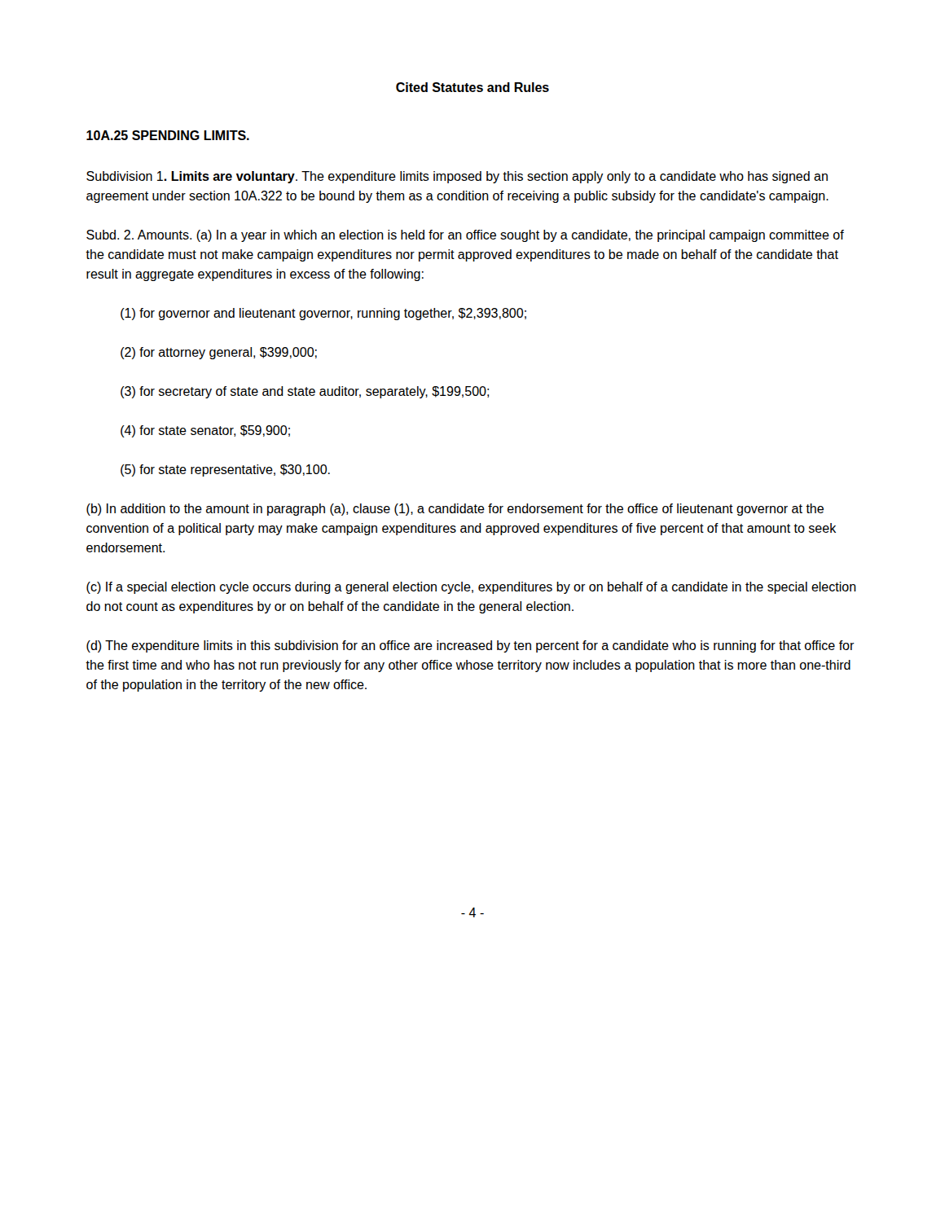Cited Statutes and Rules
10A.25 SPENDING LIMITS.
Subdivision 1. Limits are voluntary. The expenditure limits imposed by this section apply only to a candidate who has signed an agreement under section 10A.322 to be bound by them as a condition of receiving a public subsidy for the candidate's campaign.
Subd. 2. Amounts. (a) In a year in which an election is held for an office sought by a candidate, the principal campaign committee of the candidate must not make campaign expenditures nor permit approved expenditures to be made on behalf of the candidate that result in aggregate expenditures in excess of the following:
(1) for governor and lieutenant governor, running together, $2,393,800;
(2) for attorney general, $399,000;
(3) for secretary of state and state auditor, separately, $199,500;
(4) for state senator, $59,900;
(5) for state representative, $30,100.
(b) In addition to the amount in paragraph (a), clause (1), a candidate for endorsement for the office of lieutenant governor at the convention of a political party may make campaign expenditures and approved expenditures of five percent of that amount to seek endorsement.
(c) If a special election cycle occurs during a general election cycle, expenditures by or on behalf of a candidate in the special election do not count as expenditures by or on behalf of the candidate in the general election.
(d) The expenditure limits in this subdivision for an office are increased by ten percent for a candidate who is running for that office for the first time and who has not run previously for any other office whose territory now includes a population that is more than one-third of the population in the territory of the new office.
- 4 -